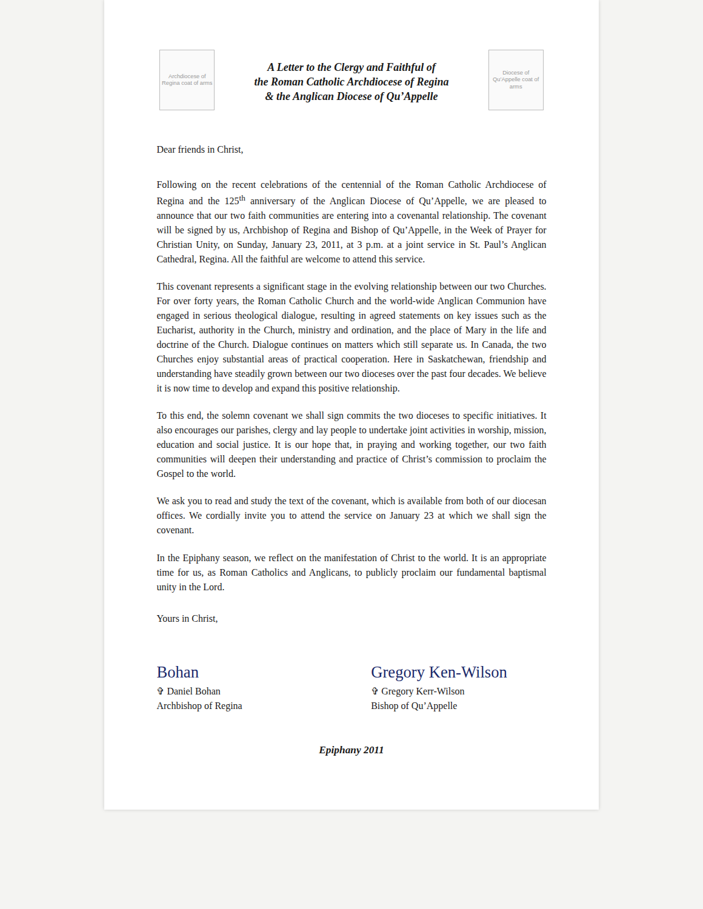Archdiocese of Regina coat of arms
A Letter to the Clergy and Faithful of
the Roman Catholic Archdiocese of Regina
& the Anglican Diocese of Qu’Appelle
Diocese of Qu’Appelle coat of arms
Dear friends in Christ,
Following on the recent celebrations of the centennial of the Roman Catholic Archdiocese of Regina and the 125th anniversary of the Anglican Diocese of Qu’Appelle, we are pleased to announce that our two faith communities are entering into a covenantal relationship. The covenant will be signed by us, Archbishop of Regina and Bishop of Qu’Appelle, in the Week of Prayer for Christian Unity, on Sunday, January 23, 2011, at 3 p.m. at a joint service in St. Paul’s Anglican Cathedral, Regina. All the faithful are welcome to attend this service.
This covenant represents a significant stage in the evolving relationship between our two Churches. For over forty years, the Roman Catholic Church and the world-wide Anglican Communion have engaged in serious theological dialogue, resulting in agreed statements on key issues such as the Eucharist, authority in the Church, ministry and ordination, and the place of Mary in the life and doctrine of the Church. Dialogue continues on matters which still separate us. In Canada, the two Churches enjoy substantial areas of practical cooperation. Here in Saskatchewan, friendship and understanding have steadily grown between our two dioceses over the past four decades. We believe it is now time to develop and expand this positive relationship.
To this end, the solemn covenant we shall sign commits the two dioceses to specific initiatives. It also encourages our parishes, clergy and lay people to undertake joint activities in worship, mission, education and social justice. It is our hope that, in praying and working together, our two faith communities will deepen their understanding and practice of Christ’s commission to proclaim the Gospel to the world.
We ask you to read and study the text of the covenant, which is available from both of our diocesan offices. We cordially invite you to attend the service on January 23 at which we shall sign the covenant.
In the Epiphany season, we reflect on the manifestation of Christ to the world. It is an appropriate time for us, as Roman Catholics and Anglicans, to publicly proclaim our fundamental baptismal unity in the Lord.
Yours in Christ,
Bohan
✞ Daniel Bohan
Archbishop of Regina
Gregory Ken-Wilson
✞ Gregory Kerr-Wilson
Bishop of Qu’Appelle
Epiphany 2011